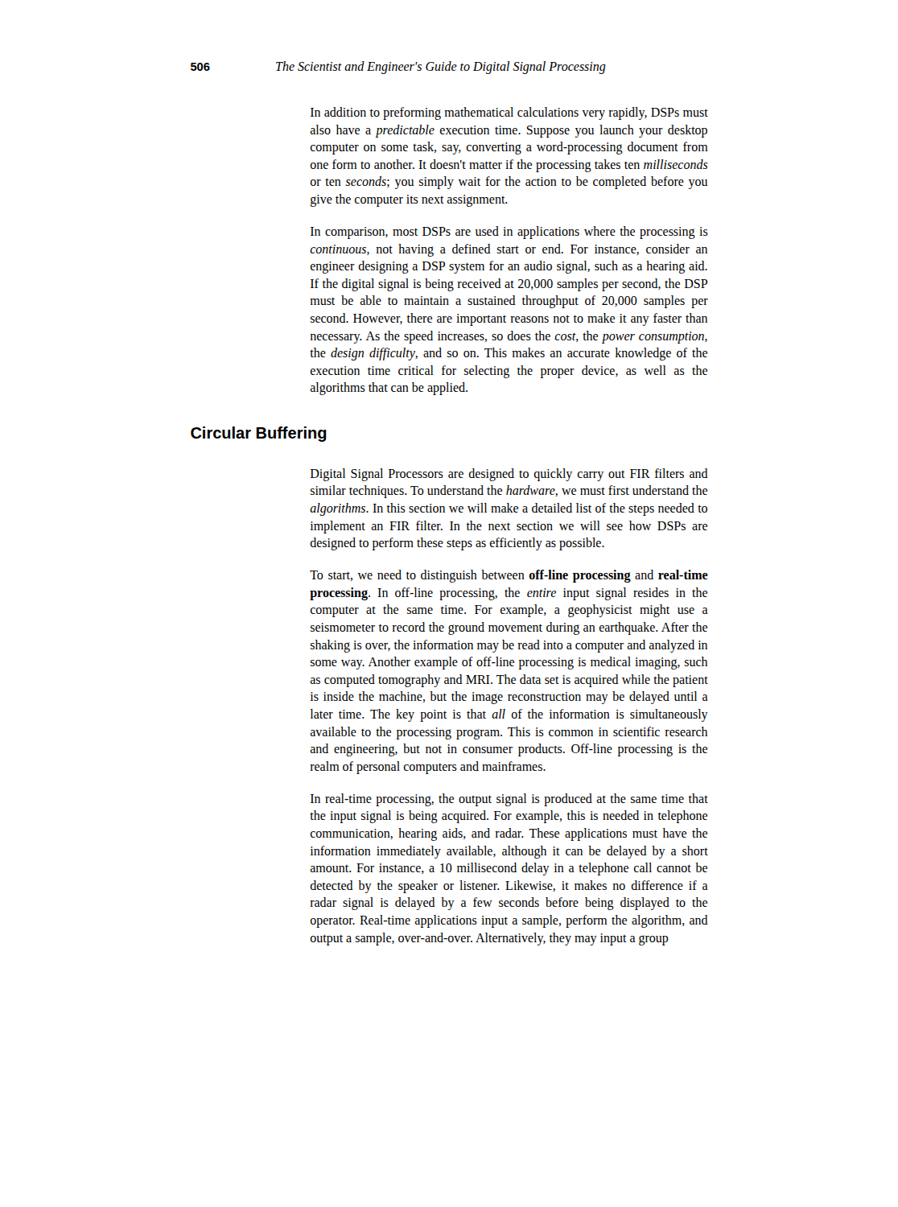506
The Scientist and Engineer's Guide to Digital Signal Processing
In addition to preforming mathematical calculations very rapidly, DSPs must also have a predictable execution time. Suppose you launch your desktop computer on some task, say, converting a word-processing document from one form to another. It doesn't matter if the processing takes ten milliseconds or ten seconds; you simply wait for the action to be completed before you give the computer its next assignment.
In comparison, most DSPs are used in applications where the processing is continuous, not having a defined start or end. For instance, consider an engineer designing a DSP system for an audio signal, such as a hearing aid. If the digital signal is being received at 20,000 samples per second, the DSP must be able to maintain a sustained throughput of 20,000 samples per second. However, there are important reasons not to make it any faster than necessary. As the speed increases, so does the cost, the power consumption, the design difficulty, and so on. This makes an accurate knowledge of the execution time critical for selecting the proper device, as well as the algorithms that can be applied.
Circular Buffering
Digital Signal Processors are designed to quickly carry out FIR filters and similar techniques. To understand the hardware, we must first understand the algorithms. In this section we will make a detailed list of the steps needed to implement an FIR filter. In the next section we will see how DSPs are designed to perform these steps as efficiently as possible.
To start, we need to distinguish between off-line processing and real-time processing. In off-line processing, the entire input signal resides in the computer at the same time. For example, a geophysicist might use a seismometer to record the ground movement during an earthquake. After the shaking is over, the information may be read into a computer and analyzed in some way. Another example of off-line processing is medical imaging, such as computed tomography and MRI. The data set is acquired while the patient is inside the machine, but the image reconstruction may be delayed until a later time. The key point is that all of the information is simultaneously available to the processing program. This is common in scientific research and engineering, but not in consumer products. Off-line processing is the realm of personal computers and mainframes.
In real-time processing, the output signal is produced at the same time that the input signal is being acquired. For example, this is needed in telephone communication, hearing aids, and radar. These applications must have the information immediately available, although it can be delayed by a short amount. For instance, a 10 millisecond delay in a telephone call cannot be detected by the speaker or listener. Likewise, it makes no difference if a radar signal is delayed by a few seconds before being displayed to the operator. Real-time applications input a sample, perform the algorithm, and output a sample, over-and-over. Alternatively, they may input a group